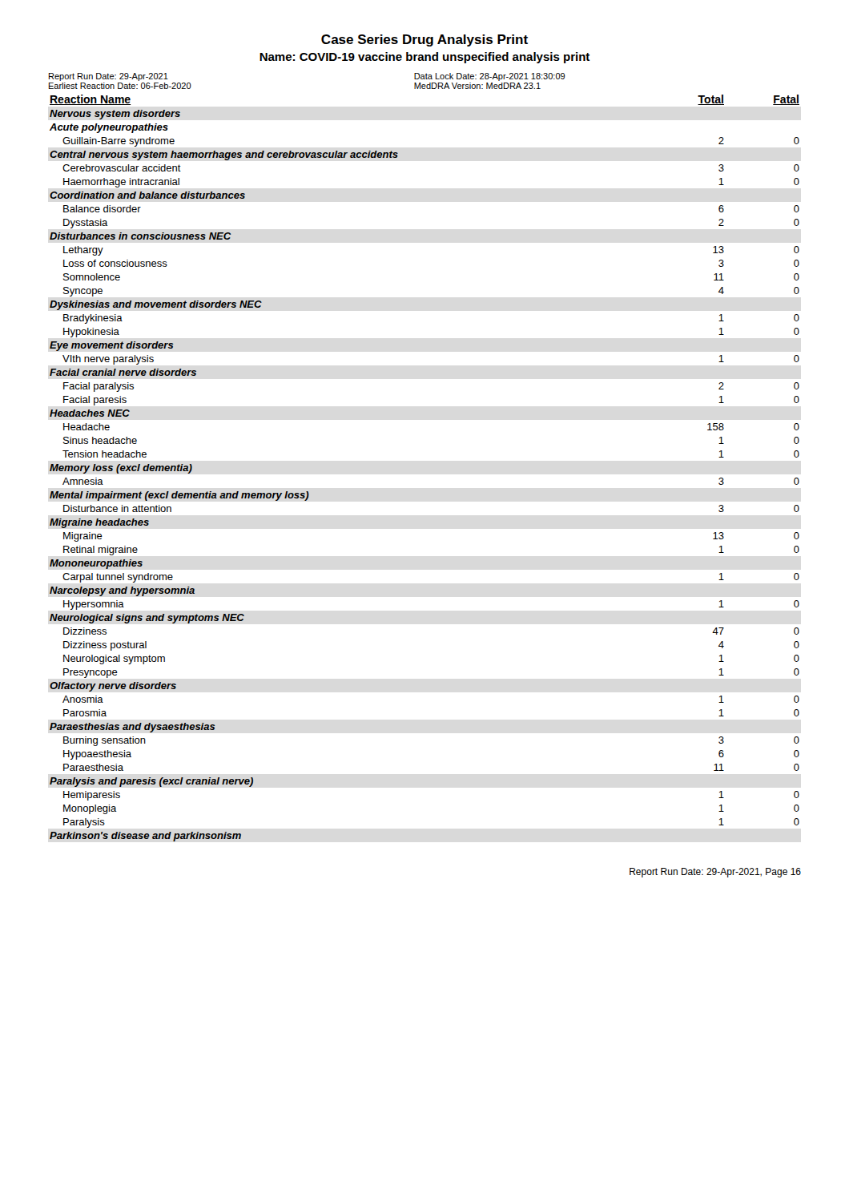Case Series Drug Analysis Print
Name: COVID-19 vaccine brand unspecified analysis print
| Report Run Date: 29-Apr-2021 | Data Lock Date: 28-Apr-2021 18:30:09 |
| Earliest Reaction Date: 06-Feb-2020 | MedDRA Version: MedDRA 23.1 |
| Reaction Name | Total | Fatal |
| --- | --- | --- |
| Nervous system disorders | | |
| Acute polyneuropathies | | |
| Guillain-Barre syndrome | 2 | 0 |
| Central nervous system haemorrhages and cerebrovascular accidents | | |
| Cerebrovascular accident | 3 | 0 |
| Haemorrhage intracranial | 1 | 0 |
| Coordination and balance disturbances | | |
| Balance disorder | 6 | 0 |
| Dysstasia | 2 | 0 |
| Disturbances in consciousness NEC | | |
| Lethargy | 13 | 0 |
| Loss of consciousness | 3 | 0 |
| Somnolence | 11 | 0 |
| Syncope | 4 | 0 |
| Dyskinesias and movement disorders NEC | | |
| Bradykinesia | 1 | 0 |
| Hypokinesia | 1 | 0 |
| Eye movement disorders | | |
| VIth nerve paralysis | 1 | 0 |
| Facial cranial nerve disorders | | |
| Facial paralysis | 2 | 0 |
| Facial paresis | 1 | 0 |
| Headaches NEC | | |
| Headache | 158 | 0 |
| Sinus headache | 1 | 0 |
| Tension headache | 1 | 0 |
| Memory loss (excl dementia) | | |
| Amnesia | 3 | 0 |
| Mental impairment (excl dementia and memory loss) | | |
| Disturbance in attention | 3 | 0 |
| Migraine headaches | | |
| Migraine | 13 | 0 |
| Retinal migraine | 1 | 0 |
| Mononeuropathies | | |
| Carpal tunnel syndrome | 1 | 0 |
| Narcolepsy and hypersomnia | | |
| Hypersomnia | 1 | 0 |
| Neurological signs and symptoms NEC | | |
| Dizziness | 47 | 0 |
| Dizziness postural | 4 | 0 |
| Neurological symptom | 1 | 0 |
| Presyncope | 1 | 0 |
| Olfactory nerve disorders | | |
| Anosmia | 1 | 0 |
| Parosmia | 1 | 0 |
| Paraesthesias and dysaesthesias | | |
| Burning sensation | 3 | 0 |
| Hypoaesthesia | 6 | 0 |
| Paraesthesia | 11 | 0 |
| Paralysis and paresis (excl cranial nerve) | | |
| Hemiparesis | 1 | 0 |
| Monoplegia | 1 | 0 |
| Paralysis | 1 | 0 |
| Parkinson's disease and parkinsonism | | |
Report Run Date: 29-Apr-2021, Page 16